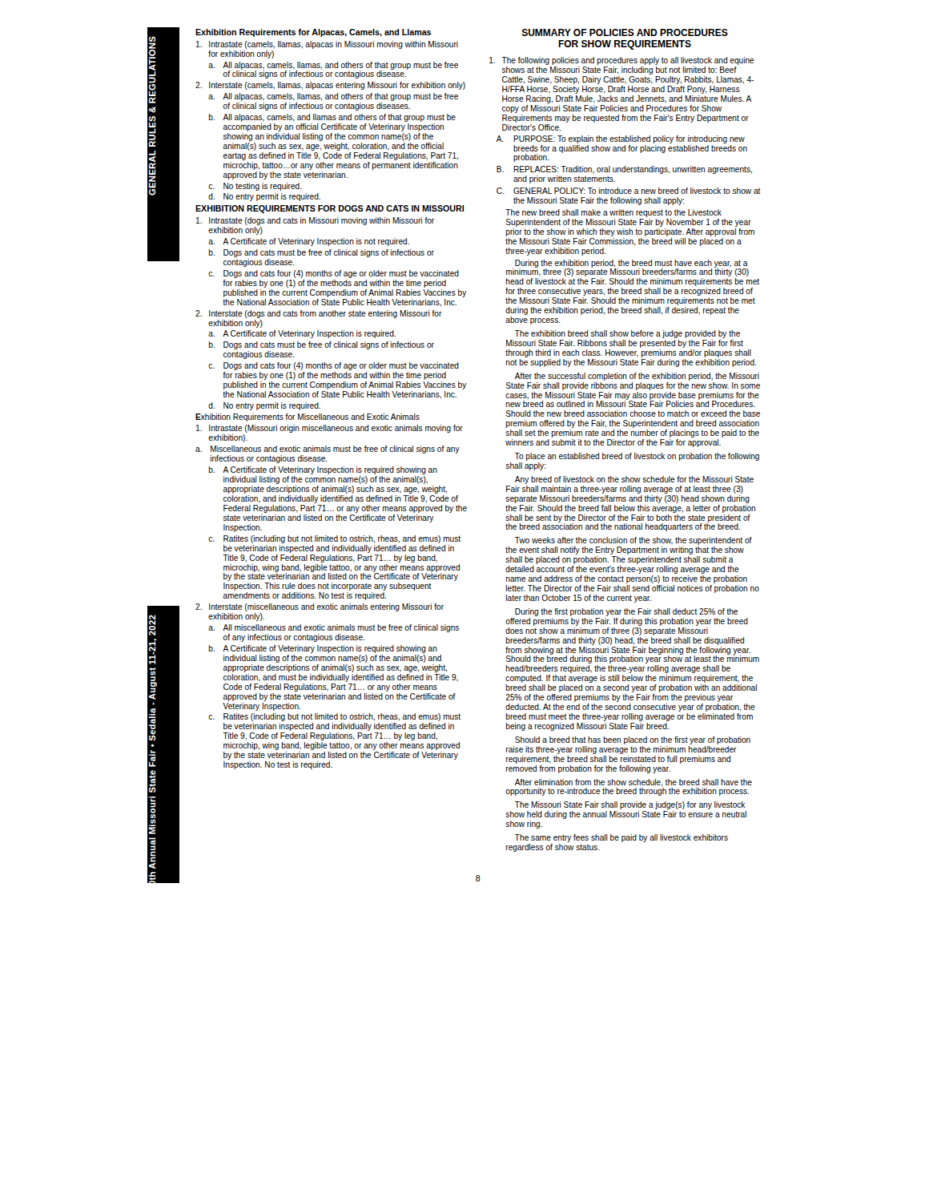GENERAL RULES & REGULATIONS
120th Annual Missouri State Fair • Sedalia - August 11-21, 2022
Exhibition Requirements for Alpacas, Camels, and Llamas
1. Intrastate (camels, llamas, alpacas in Missouri moving within Missouri for exhibition only)
a. All alpacas, camels, llamas, and others of that group must be free of clinical signs of infectious or contagious disease.
2. Interstate (camels, llamas, alpacas entering Missouri for exhibition only)
a. All alpacas, camels, llamas, and others of that group must be free of clinical signs of infectious or contagious diseases.
b. All alpacas, camels, and llamas and others of that group must be accompanied by an official Certificate of Veterinary Inspection showing an individual listing of the common name(s) of the animal(s) such as sex, age, weight, coloration, and the official eartag as defined in Title 9, Code of Federal Regulations, Part 71, microchip, tattoo…or any other means of permanent identification approved by the state veterinarian.
c. No testing is required.
d. No entry permit is required.
EXHIBITION REQUIREMENTS FOR DOGS AND CATS IN MISSOURI
1. Intrastate (dogs and cats in Missouri moving within Missouri for exhibition only)
a. A Certificate of Veterinary Inspection is not required.
b. Dogs and cats must be free of clinical signs of infectious or contagious disease.
c. Dogs and cats four (4) months of age or older must be vaccinated for rabies by one (1) of the methods and within the time period published in the current Compendium of Animal Rabies Vaccines by the National Association of State Public Health Veterinarians, Inc.
2. Interstate (dogs and cats from another state entering Missouri for exhibition only)
a. A Certificate of Veterinary Inspection is required.
b. Dogs and cats must be free of clinical signs of infectious or contagious disease.
c. Dogs and cats four (4) months of age or older must be vaccinated for rabies by one (1) of the methods and within the time period published in the current Compendium of Animal Rabies Vaccines by the National Association of State Public Health Veterinarians, Inc.
d. No entry permit is required.
Exhibition Requirements for Miscellaneous and Exotic Animals
1. Intrastate (Missouri origin miscellaneous and exotic animals moving for exhibition).
a. Miscellaneous and exotic animals must be free of clinical signs of any infectious or contagious disease.
b. A Certificate of Veterinary Inspection is required showing an individual listing of the common name(s) of the animal(s), appropriate descriptions of animal(s) such as sex, age, weight, coloration, and individually identified as defined in Title 9, Code of Federal Regulations, Part 71… or any other means approved by the state veterinarian and listed on the Certificate of Veterinary Inspection.
c. Ratites (including but not limited to ostrich, rheas, and emus) must be veterinarian inspected and individually identified as defined in Title 9, Code of Federal Regulations, Part 71… by leg band, microchip, wing band, legible tattoo, or any other means approved by the state veterinarian and listed on the Certificate of Veterinary Inspection. This rule does not incorporate any subsequent amendments or additions. No test is required.
2. Interstate (miscellaneous and exotic animals entering Missouri for exhibition only).
a. All miscellaneous and exotic animals must be free of clinical signs of any infectious or contagious disease.
b. A Certificate of Veterinary Inspection is required showing an individual listing of the common name(s) of the animal(s) and appropriate descriptions of animal(s) such as sex, age, weight, coloration, and must be individually identified as defined in Title 9, Code of Federal Regulations, Part 71… or any other means approved by the state veterinarian and listed on the Certificate of Veterinary Inspection.
c. Ratites (including but not limited to ostrich, rheas, and emus) must be veterinarian inspected and individually identified as defined in Title 9, Code of Federal Regulations, Part 71… by leg band, microchip, wing band, legible tattoo, or any other means approved by the state veterinarian and listed on the Certificate of Veterinary Inspection. No test is required.
SUMMARY OF POLICIES AND PROCEDURES
FOR SHOW REQUIREMENTS
1. The following policies and procedures apply to all livestock and equine shows at the Missouri State Fair, including but not limited to: Beef Cattle, Swine, Sheep, Dairy Cattle, Goats, Poultry, Rabbits, Llamas, 4-H/FFA Horse, Society Horse, Draft Horse and Draft Pony, Harness Horse Racing, Draft Mule, Jacks and Jennets, and Miniature Mules. A copy of Missouri State Fair Policies and Procedures for Show Requirements may be requested from the Fair's Entry Department or Director's Office.
A. PURPOSE: To explain the established policy for introducing new breeds for a qualified show and for placing established breeds on probation.
B. REPLACES: Tradition, oral understandings, unwritten agreements, and prior written statements.
C. GENERAL POLICY: To introduce a new breed of livestock to show at the Missouri State Fair the following shall apply:
The new breed shall make a written request to the Livestock Superintendent of the Missouri State Fair by November 1 of the year prior to the show in which they wish to participate. After approval from the Missouri State Fair Commission, the breed will be placed on a three-year exhibition period.
During the exhibition period, the breed must have each year, at a minimum, three (3) separate Missouri breeders/farms and thirty (30) head of livestock at the Fair. Should the minimum requirements be met for three consecutive years, the breed shall be a recognized breed of the Missouri State Fair. Should the minimum requirements not be met during the exhibition period, the breed shall, if desired, repeat the above process.
The exhibition breed shall show before a judge provided by the Missouri State Fair. Ribbons shall be presented by the Fair for first through third in each class. However, premiums and/or plaques shall not be supplied by the Missouri State Fair during the exhibition period.
After the successful completion of the exhibition period, the Missouri State Fair shall provide ribbons and plaques for the new show. In some cases, the Missouri State Fair may also provide base premiums for the new breed as outlined in Missouri State Fair Policies and Procedures. Should the new breed association choose to match or exceed the base premium offered by the Fair, the Superintendent and breed association shall set the premium rate and the number of placings to be paid to the winners and submit it to the Director of the Fair for approval.
To place an established breed of livestock on probation the following shall apply:
Any breed of livestock on the show schedule for the Missouri State Fair shall maintain a three-year rolling average of at least three (3) separate Missouri breeders/farms and thirty (30) head shown during the Fair. Should the breed fall below this average, a letter of probation shall be sent by the Director of the Fair to both the state president of the breed association and the national headquarters of the breed.
Two weeks after the conclusion of the show, the superintendent of the event shall notify the Entry Department in writing that the show shall be placed on probation. The superintendent shall submit a detailed account of the event's three-year rolling average and the name and address of the contact person(s) to receive the probation letter. The Director of the Fair shall send official notices of probation no later than October 15 of the current year.
During the first probation year the Fair shall deduct 25% of the offered premiums by the Fair. If during this probation year the breed does not show a minimum of three (3) separate Missouri breeders/farms and thirty (30) head, the breed shall be disqualified from showing at the Missouri State Fair beginning the following year. Should the breed during this probation year show at least the minimum head/breeders required, the three-year rolling average shall be computed. If that average is still below the minimum requirement, the breed shall be placed on a second year of probation with an additional 25% of the offered premiums by the Fair from the previous year deducted. At the end of the second consecutive year of probation, the breed must meet the three-year rolling average or be eliminated from being a recognized Missouri State Fair breed.
Should a breed that has been placed on the first year of probation raise its three-year rolling average to the minimum head/breeder requirement, the breed shall be reinstated to full premiums and removed from probation for the following year.
After elimination from the show schedule, the breed shall have the opportunity to re-introduce the breed through the exhibition process.
The Missouri State Fair shall provide a judge(s) for any livestock show held during the annual Missouri State Fair to ensure a neutral show ring.
The same entry fees shall be paid by all livestock exhibitors regardless of show status.
8